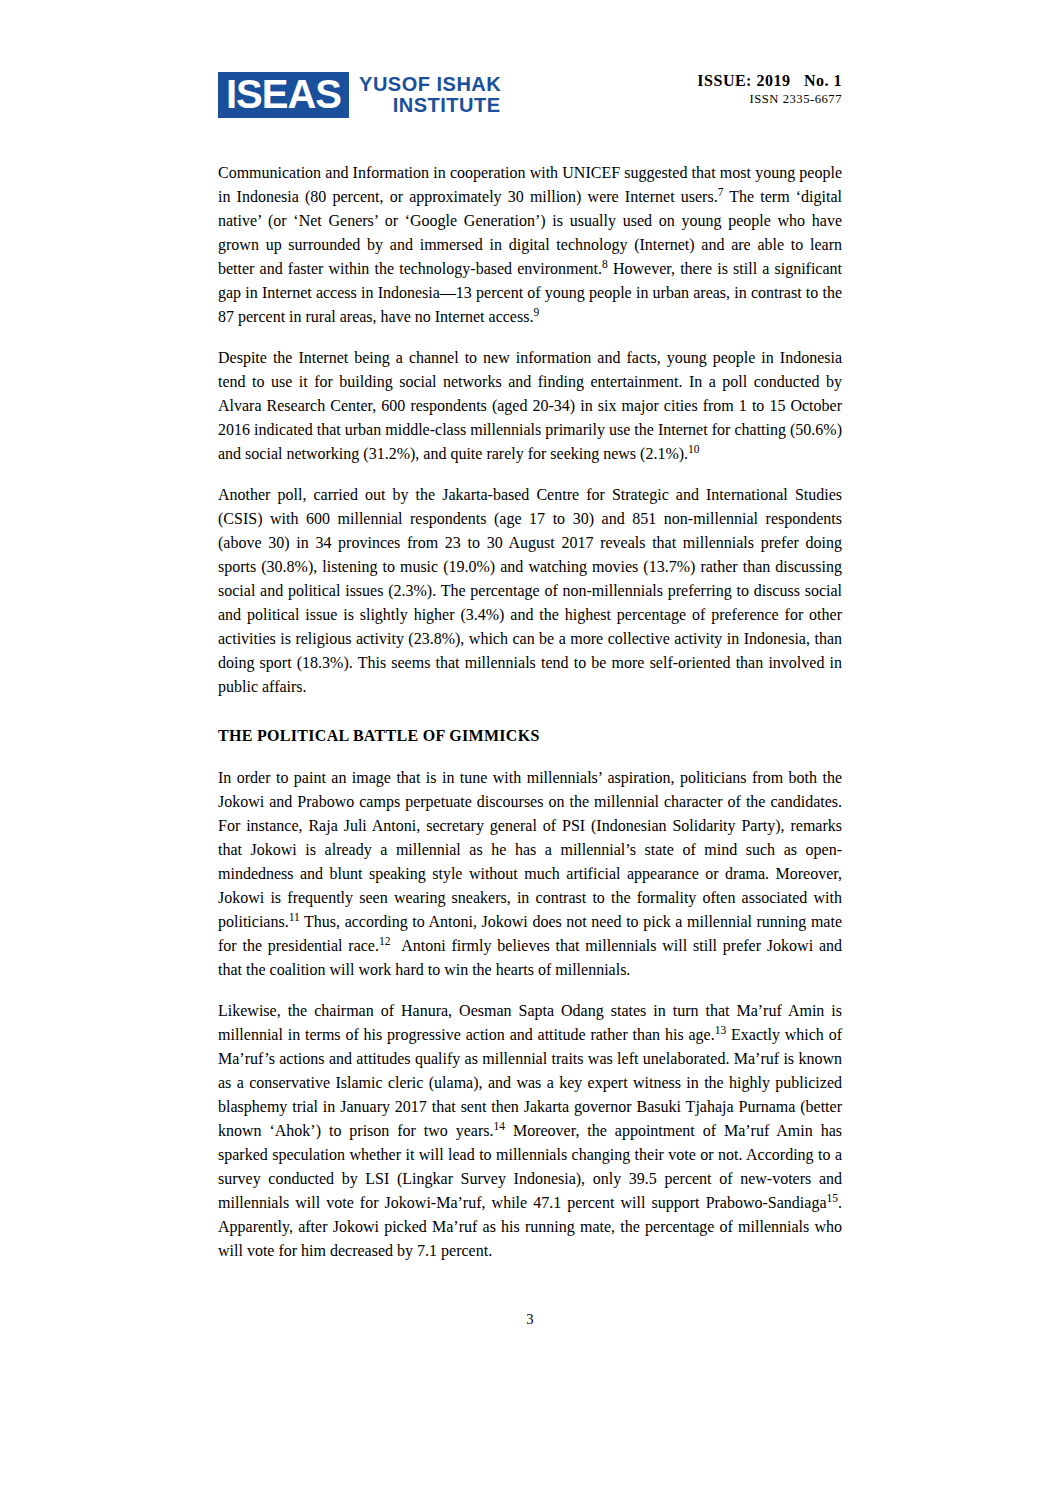ISEAS
YUSOF ISHAK INSTITUTE
ISSUE: 2019 No. 1
ISSN 2335-6677
Communication and Information in cooperation with UNICEF suggested that most young people in Indonesia (80 percent, or approximately 30 million) were Internet users.7 The term ‘digital native’ (or ‘Net Geners’ or ‘Google Generation’) is usually used on young people who have grown up surrounded by and immersed in digital technology (Internet) and are able to learn better and faster within the technology-based environment.8 However, there is still a significant gap in Internet access in Indonesia—13 percent of young people in urban areas, in contrast to the 87 percent in rural areas, have no Internet access.9
Despite the Internet being a channel to new information and facts, young people in Indonesia tend to use it for building social networks and finding entertainment. In a poll conducted by Alvara Research Center, 600 respondents (aged 20-34) in six major cities from 1 to 15 October 2016 indicated that urban middle-class millennials primarily use the Internet for chatting (50.6%) and social networking (31.2%), and quite rarely for seeking news (2.1%).10
Another poll, carried out by the Jakarta-based Centre for Strategic and International Studies (CSIS) with 600 millennial respondents (age 17 to 30) and 851 non-millennial respondents (above 30) in 34 provinces from 23 to 30 August 2017 reveals that millennials prefer doing sports (30.8%), listening to music (19.0%) and watching movies (13.7%) rather than discussing social and political issues (2.3%). The percentage of non-millennials preferring to discuss social and political issue is slightly higher (3.4%) and the highest percentage of preference for other activities is religious activity (23.8%), which can be a more collective activity in Indonesia, than doing sport (18.3%). This seems that millennials tend to be more self-oriented than involved in public affairs.
THE POLITICAL BATTLE OF GIMMICKS
In order to paint an image that is in tune with millennials’ aspiration, politicians from both the Jokowi and Prabowo camps perpetuate discourses on the millennial character of the candidates. For instance, Raja Juli Antoni, secretary general of PSI (Indonesian Solidarity Party), remarks that Jokowi is already a millennial as he has a millennial’s state of mind such as open-mindedness and blunt speaking style without much artificial appearance or drama. Moreover, Jokowi is frequently seen wearing sneakers, in contrast to the formality often associated with politicians.11 Thus, according to Antoni, Jokowi does not need to pick a millennial running mate for the presidential race.12 Antoni firmly believes that millennials will still prefer Jokowi and that the coalition will work hard to win the hearts of millennials.
Likewise, the chairman of Hanura, Oesman Sapta Odang states in turn that Ma’ruf Amin is millennial in terms of his progressive action and attitude rather than his age.13 Exactly which of Ma’ruf’s actions and attitudes qualify as millennial traits was left unelaborated. Ma’ruf is known as a conservative Islamic cleric (ulama), and was a key expert witness in the highly publicized blasphemy trial in January 2017 that sent then Jakarta governor Basuki Tjahaja Purnama (better known ‘Ahok’) to prison for two years.14 Moreover, the appointment of Ma’ruf Amin has sparked speculation whether it will lead to millennials changing their vote or not. According to a survey conducted by LSI (Lingkar Survey Indonesia), only 39.5 percent of new-voters and millennials will vote for Jokowi-Ma’ruf, while 47.1 percent will support Prabowo-Sandiaga15. Apparently, after Jokowi picked Ma’ruf as his running mate, the percentage of millennials who will vote for him decreased by 7.1 percent.
3